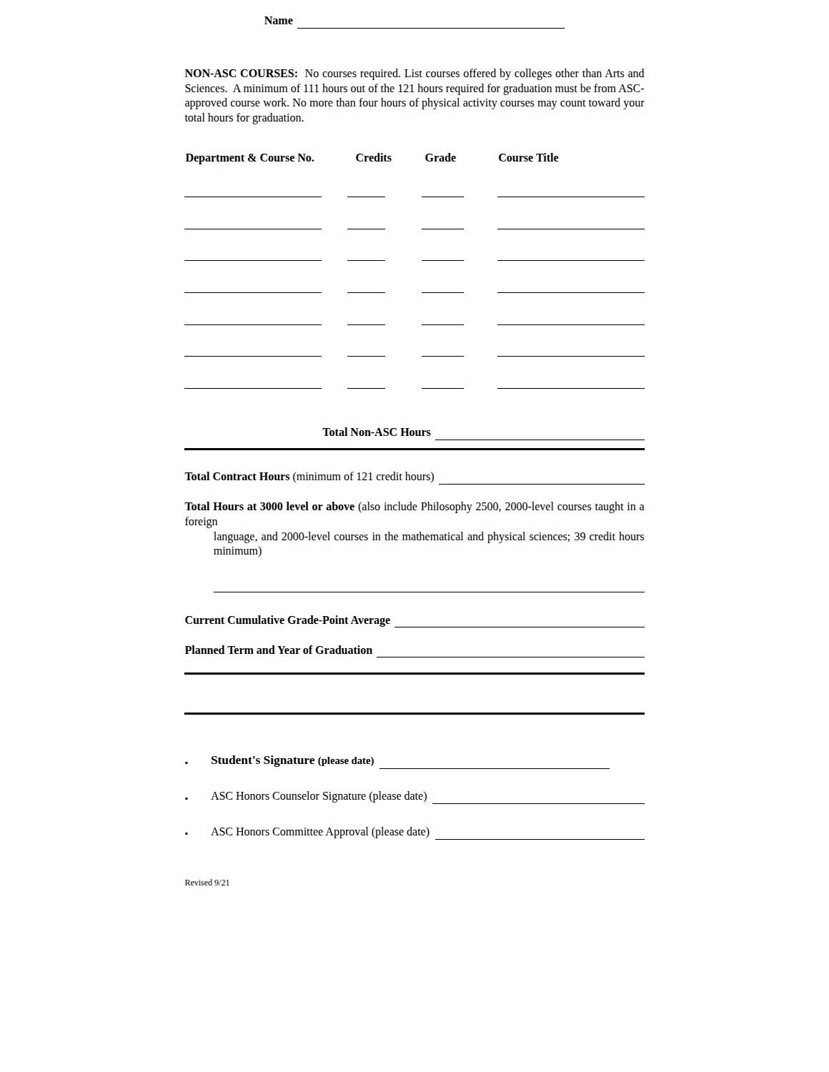Name
NON-ASC COURSES: No courses required. List courses offered by colleges other than Arts and Sciences. A minimum of 111 hours out of the 121 hours required for graduation must be from ASC-approved course work. No more than four hours of physical activity courses may count toward your total hours for graduation.
| Department & Course No. | Credits | Grade | Course Title |
| --- | --- | --- | --- |
Total Non-ASC Hours
Total Contract Hours (minimum of 121 credit hours)
Total Hours at 3000 level or above (also include Philosophy 2500, 2000-level courses taught in a foreign
language, and 2000-level courses in the mathematical and physical sciences; 39 credit hours minimum)
Current Cumulative Grade-Point Average
Planned Term and Year of Graduation
Student's Signature (please date)
ASC Honors Counselor Signature (please date)
ASC Honors Committee Approval (please date)
Revised 9/21